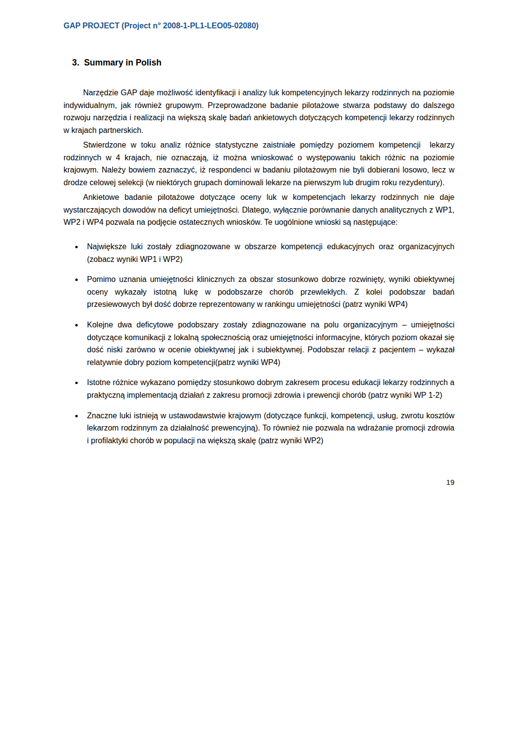GAP PROJECT (Project n° 2008-1-PL1-LEO05-02080)
3. Summary in Polish
Narzędzie GAP daje możliwość identyfikacji i analizy luk kompetencyjnych lekarzy rodzinnych na poziomie indywidualnym, jak również grupowym. Przeprowadzone badanie pilotażowe stwarza podstawy do dalszego rozwoju narzędzia i realizacji na większą skalę badań ankietowych dotyczących kompetencji lekarzy rodzinnych w krajach partnerskich.
Stwierdzone w toku analiz różnice statystyczne zaistniałe pomiędzy poziomem kompetencji lekarzy rodzinnych w 4 krajach, nie oznaczają, iż można wnioskować o występowaniu takich różnic na poziomie krajowym. Należy bowiem zaznaczyć, iż respondenci w badaniu pilotażowym nie byli dobierani losowo, lecz w drodze celowej selekcji (w niektórych grupach dominowali lekarze na pierwszym lub drugim roku rezydentury).
Ankietowe badanie pilotażowe dotyczące oceny luk w kompetencjach lekarzy rodzinnych nie daje wystarczających dowodów na deficyt umiejętności. Dlatego, wyłącznie porównanie danych analitycznych z WP1, WP2 i WP4 pozwala na podjęcie ostatecznych wniosków. Te uogólnione wnioski są następujące:
Największe luki zostały zdiagnozowane w obszarze kompetencji edukacyjnych oraz organizacyjnych (zobacz wyniki WP1 i WP2)
Pomimo uznania umiejętności klinicznych za obszar stosunkowo dobrze rozwinięty, wyniki obiektywnej oceny wykazały istotną lukę w podobszarze chorób przewlekłych. Z kolei podobszar badań przesiewowych był dość dobrze reprezentowany w rankingu umiejętności (patrz wyniki WP4)
Kolejne dwa deficytowe podobszary zostały zdiagnozowane na polu organizacyjnym – umiejętności dotyczące komunikacji z lokalną społecznością oraz umiejętności informacyjne, których poziom okazał się dość niski zarówno w ocenie obiektywnej jak i subiektywnej. Podobszar relacji z pacjentem – wykazał relatywnie dobry poziom kompetencji(patrz wyniki WP4)
Istotne różnice wykazano pomiędzy stosunkowo dobrym zakresem procesu edukacji lekarzy rodzinnych a praktyczną implementacją działań z zakresu promocji zdrowia i prewencji chorób (patrz wyniki WP 1-2)
Znaczne luki istnieją w ustawodawstwie krajowym (dotyczące funkcji, kompetencji, usług, zwrotu kosztów lekarzom rodzinnym za działalność prewencyjną). To również nie pozwala na wdrażanie promocji zdrowia i profilaktyki chorób w populacji na większą skalę (patrz wyniki WP2)
19